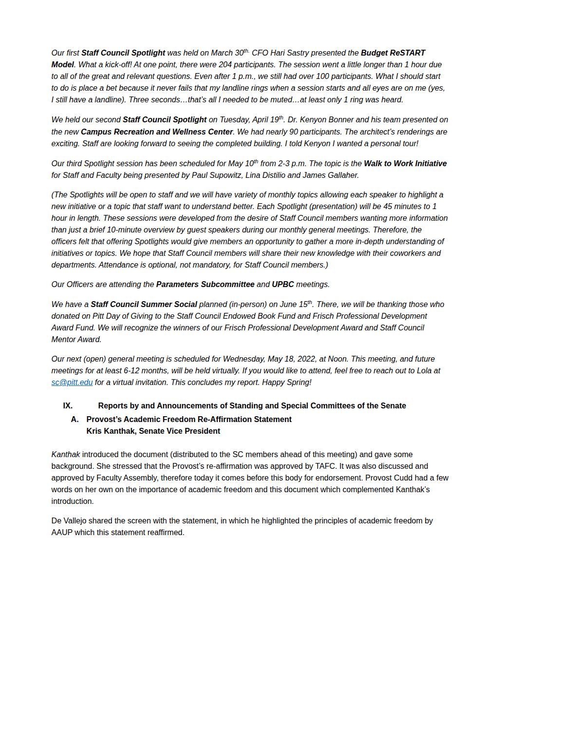Our first Staff Council Spotlight was held on March 30th. CFO Hari Sastry presented the Budget ReSTART Model. What a kick-off! At one point, there were 204 participants. The session went a little longer than 1 hour due to all of the great and relevant questions. Even after 1 p.m., we still had over 100 participants. What I should start to do is place a bet because it never fails that my landline rings when a session starts and all eyes are on me (yes, I still have a landline). Three seconds…that’s all I needed to be muted…at least only 1 ring was heard.
We held our second Staff Council Spotlight on Tuesday, April 19th. Dr. Kenyon Bonner and his team presented on the new Campus Recreation and Wellness Center. We had nearly 90 participants. The architect’s renderings are exciting. Staff are looking forward to seeing the completed building. I told Kenyon I wanted a personal tour!
Our third Spotlight session has been scheduled for May 10th from 2-3 p.m. The topic is the Walk to Work Initiative for Staff and Faculty being presented by Paul Supowitz, Lina Distilio and James Gallaher.
(The Spotlights will be open to staff and we will have variety of monthly topics allowing each speaker to highlight a new initiative or a topic that staff want to understand better. Each Spotlight (presentation) will be 45 minutes to 1 hour in length. These sessions were developed from the desire of Staff Council members wanting more information than just a brief 10-minute overview by guest speakers during our monthly general meetings. Therefore, the officers felt that offering Spotlights would give members an opportunity to gather a more in-depth understanding of initiatives or topics. We hope that Staff Council members will share their new knowledge with their coworkers and departments. Attendance is optional, not mandatory, for Staff Council members.)
Our Officers are attending the Parameters Subcommittee and UPBC meetings.
We have a Staff Council Summer Social planned (in-person) on June 15th. There, we will be thanking those who donated on Pitt Day of Giving to the Staff Council Endowed Book Fund and Frisch Professional Development Award Fund. We will recognize the winners of our Frisch Professional Development Award and Staff Council Mentor Award.
Our next (open) general meeting is scheduled for Wednesday, May 18, 2022, at Noon. This meeting, and future meetings for at least 6-12 months, will be held virtually. If you would like to attend, feel free to reach out to Lola at sc@pitt.edu for a virtual invitation. This concludes my report. Happy Spring!
IX. Reports by and Announcements of Standing and Special Committees of the Senate
A. Provost’s Academic Freedom Re-Affirmation Statement Kris Kanthak, Senate Vice President
Kanthak introduced the document (distributed to the SC members ahead of this meeting) and gave some background. She stressed that the Provost’s re-affirmation was approved by TAFC. It was also discussed and approved by Faculty Assembly, therefore today it comes before this body for endorsement. Provost Cudd had a few words on her own on the importance of academic freedom and this document which complemented Kanthak’s introduction.
De Vallejo shared the screen with the statement, in which he highlighted the principles of academic freedom by AAUP which this statement reaffirmed.